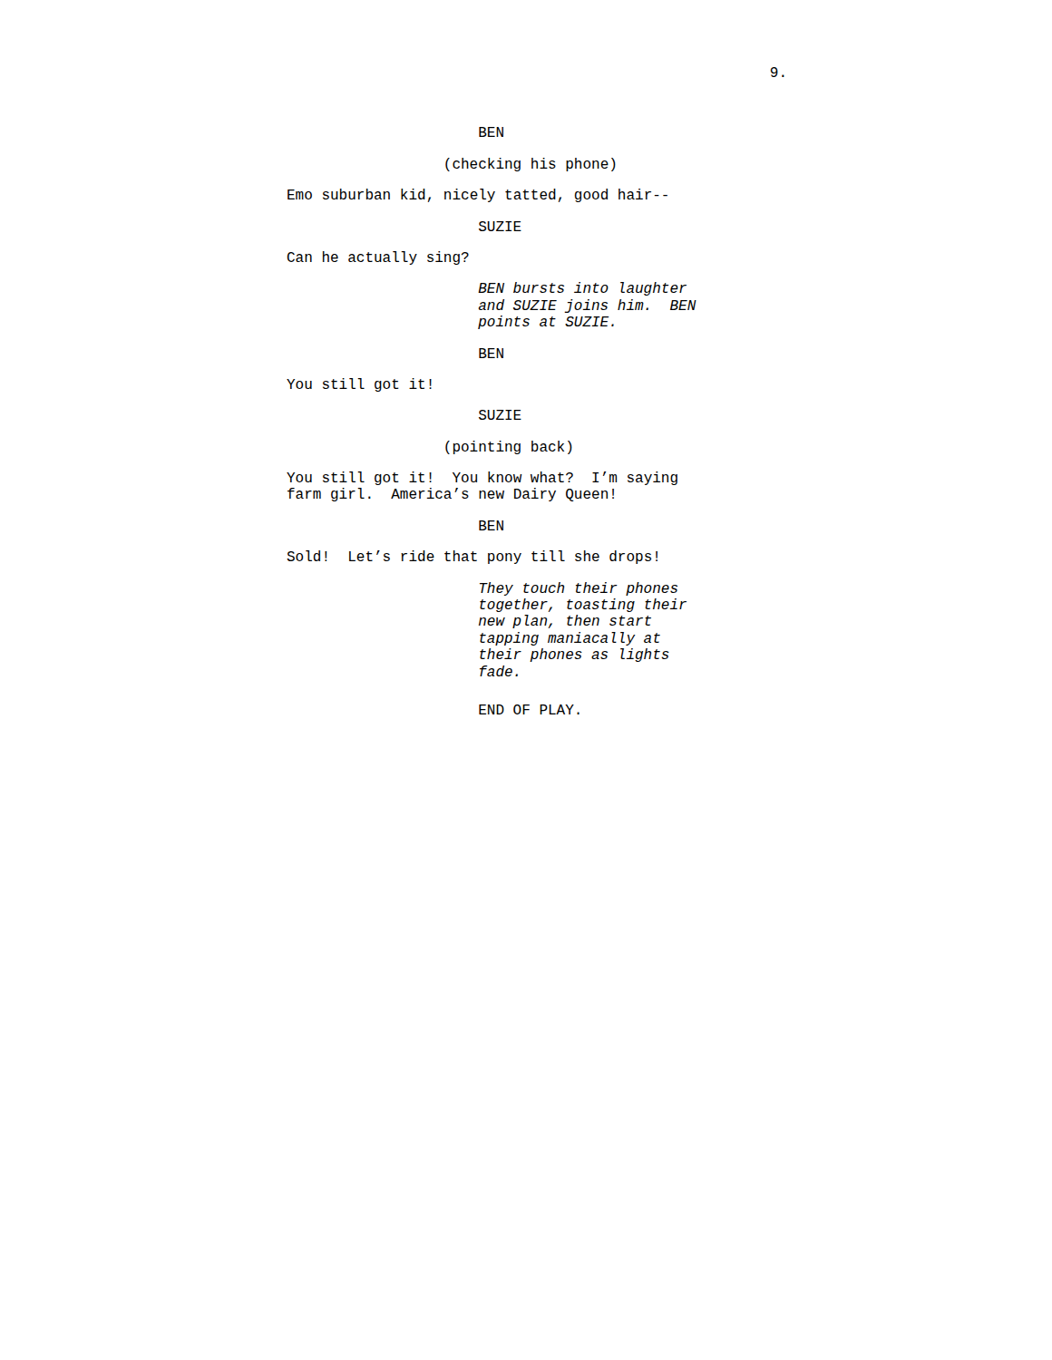9.
BEN
(checking his phone)
Emo suburban kid, nicely tatted, good hair--
SUZIE
Can he actually sing?
BEN bursts into laughter and SUZIE joins him. BEN points at SUZIE.
BEN
You still got it!
SUZIE
(pointing back)
You still got it! You know what? I’m saying farm girl. America’s new Dairy Queen!
BEN
Sold! Let’s ride that pony till she drops!
They touch their phones together, toasting their new plan, then start tapping maniacally at their phones as lights fade.
END OF PLAY.